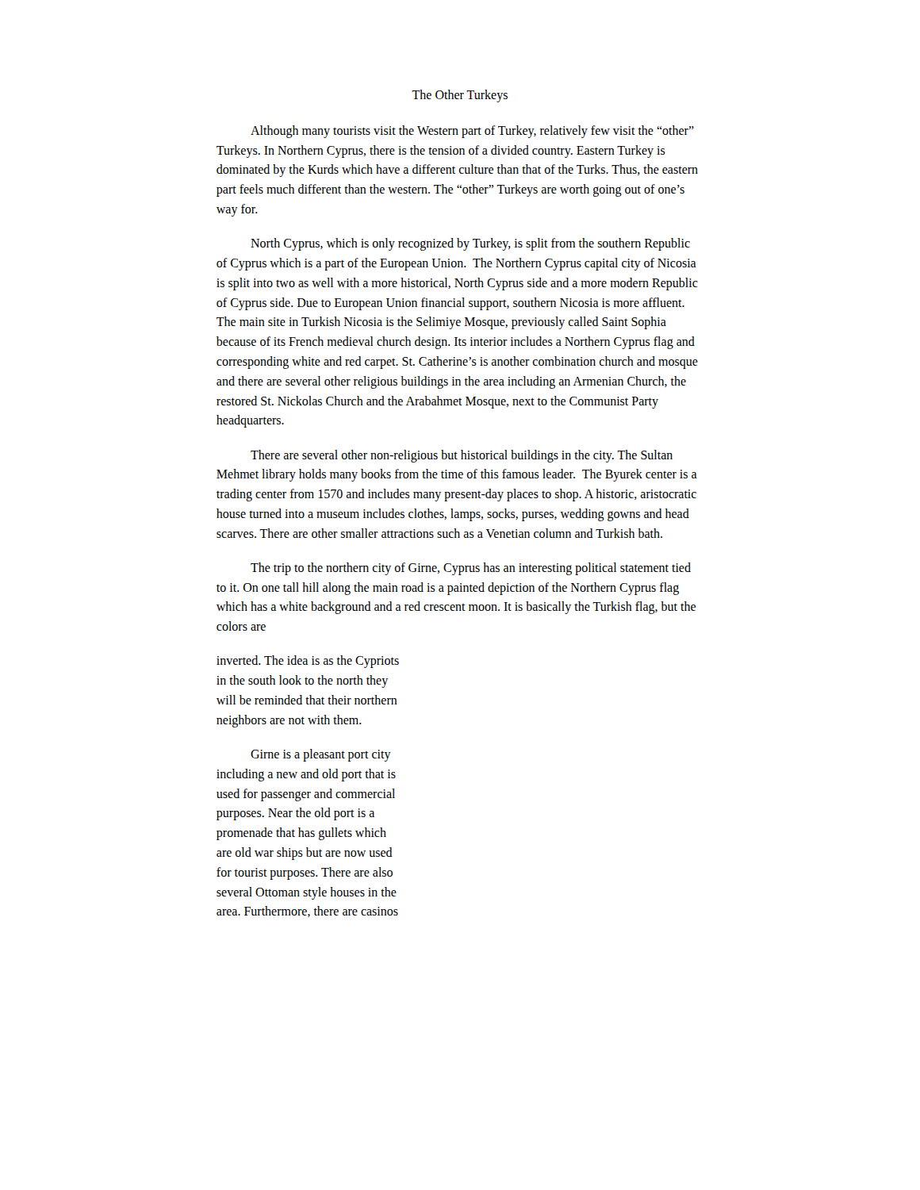The Other Turkeys
Although many tourists visit the Western part of Turkey, relatively few visit the “other” Turkeys. In Northern Cyprus, there is the tension of a divided country. Eastern Turkey is dominated by the Kurds which have a different culture than that of the Turks. Thus, the eastern part feels much different than the western. The “other” Turkeys are worth going out of one’s way for.
North Cyprus, which is only recognized by Turkey, is split from the southern Republic of Cyprus which is a part of the European Union. The Northern Cyprus capital city of Nicosia is split into two as well with a more historical, North Cyprus side and a more modern Republic of Cyprus side. Due to European Union financial support, southern Nicosia is more affluent. The main site in Turkish Nicosia is the Selimiye Mosque, previously called Saint Sophia because of its French medieval church design. Its interior includes a Northern Cyprus flag and corresponding white and red carpet. St. Catherine’s is another combination church and mosque and there are several other religious buildings in the area including an Armenian Church, the restored St. Nickolas Church and the Arabahmet Mosque, next to the Communist Party headquarters.
There are several other non-religious but historical buildings in the city. The Sultan Mehmet library holds many books from the time of this famous leader. The Byurek center is a trading center from 1570 and includes many present-day places to shop. A historic, aristocratic house turned into a museum includes clothes, lamps, socks, purses, wedding gowns and head scarves. There are other smaller attractions such as a Venetian column and Turkish bath.
The trip to the northern city of Girne, Cyprus has an interesting political statement tied to it. On one tall hill along the main road is a painted depiction of the Northern Cyprus flag which has a white background and a red crescent moon. It is basically the Turkish flag, but the colors are
inverted. The idea is as the Cypriots in the south look to the north they will be reminded that their northern neighbors are not with them.
Girne is a pleasant port city including a new and old port that is used for passenger and commercial purposes. Near the old port is a promenade that has gullets which are old war ships but are now used for tourist purposes. There are also several Ottoman style houses in the area. Furthermore, there are casinos